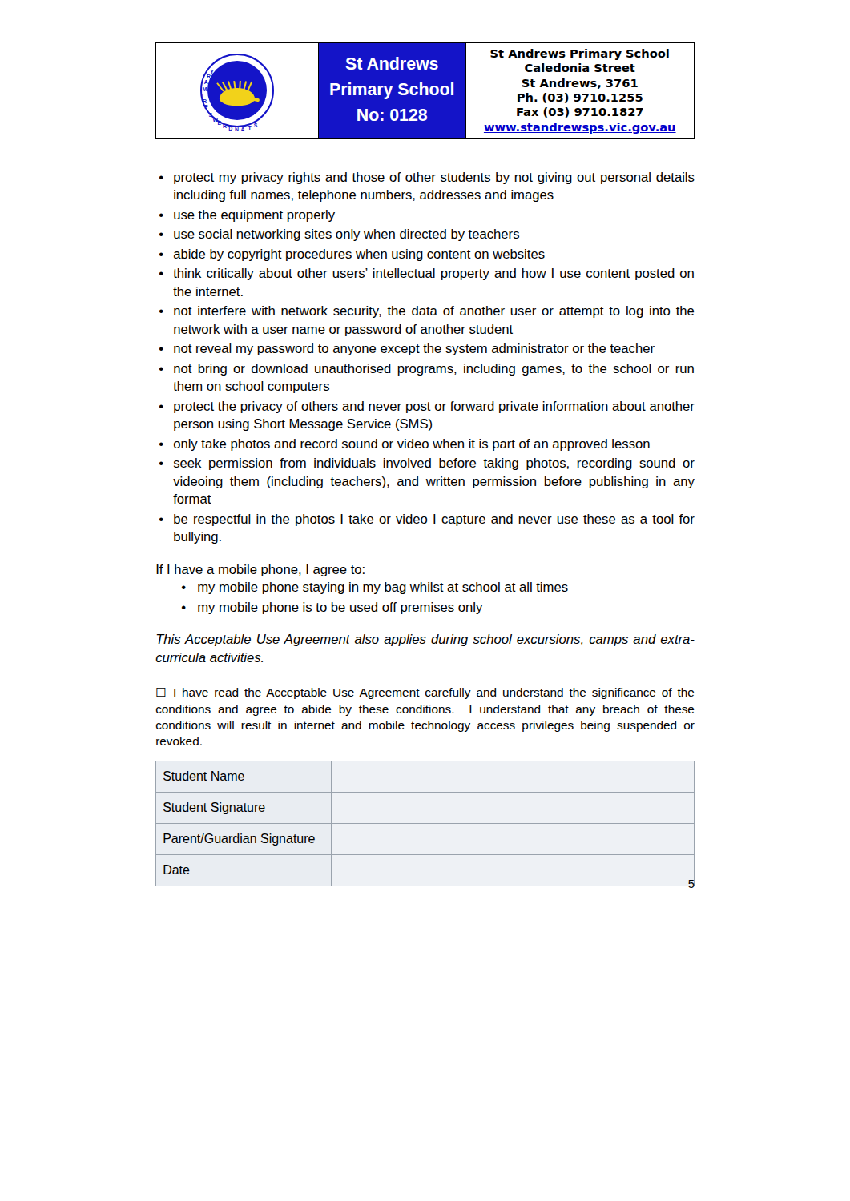| S T A N D R E W S P R I M A R Y | St Andrews Primary School No: 0128 | St Andrews Primary School Caledonia Street St Andrews, 3761 Ph. (03) 9710.1255 Fax (03) 9710.1827 www.standrewsps.vic.gov.au |
protect my privacy rights and those of other students by not giving out personal details including full names, telephone numbers, addresses and images
use the equipment properly
use social networking sites only when directed by teachers
abide by copyright procedures when using content on websites
think critically about other users’ intellectual property and how I use content posted on the internet.
not interfere with network security, the data of another user or attempt to log into the network with a user name or password of another student
not reveal my password to anyone except the system administrator or the teacher
not bring or download unauthorised programs, including games, to the school or run them on school computers
protect the privacy of others and never post or forward private information about another person using Short Message Service (SMS)
only take photos and record sound or video when it is part of an approved lesson
seek permission from individuals involved before taking photos, recording sound or videoing them (including teachers), and written permission before publishing in any format
be respectful in the photos I take or video I capture and never use these as a tool for bullying.
If I have a mobile phone, I agree to:
my mobile phone staying in my bag whilst at school at all times
my mobile phone is to be used off premises only
This Acceptable Use Agreement also applies during school excursions, camps and extra-curricula activities.
☐I have read the Acceptable Use Agreement carefully and understand the significance of the conditions and agree to abide by these conditions. I understand that any breach of these conditions will result in internet and mobile technology access privileges being suspended or revoked.
| Student Name | |
| Student Signature | |
| Parent/Guardian Signature | |
| Date | |
5